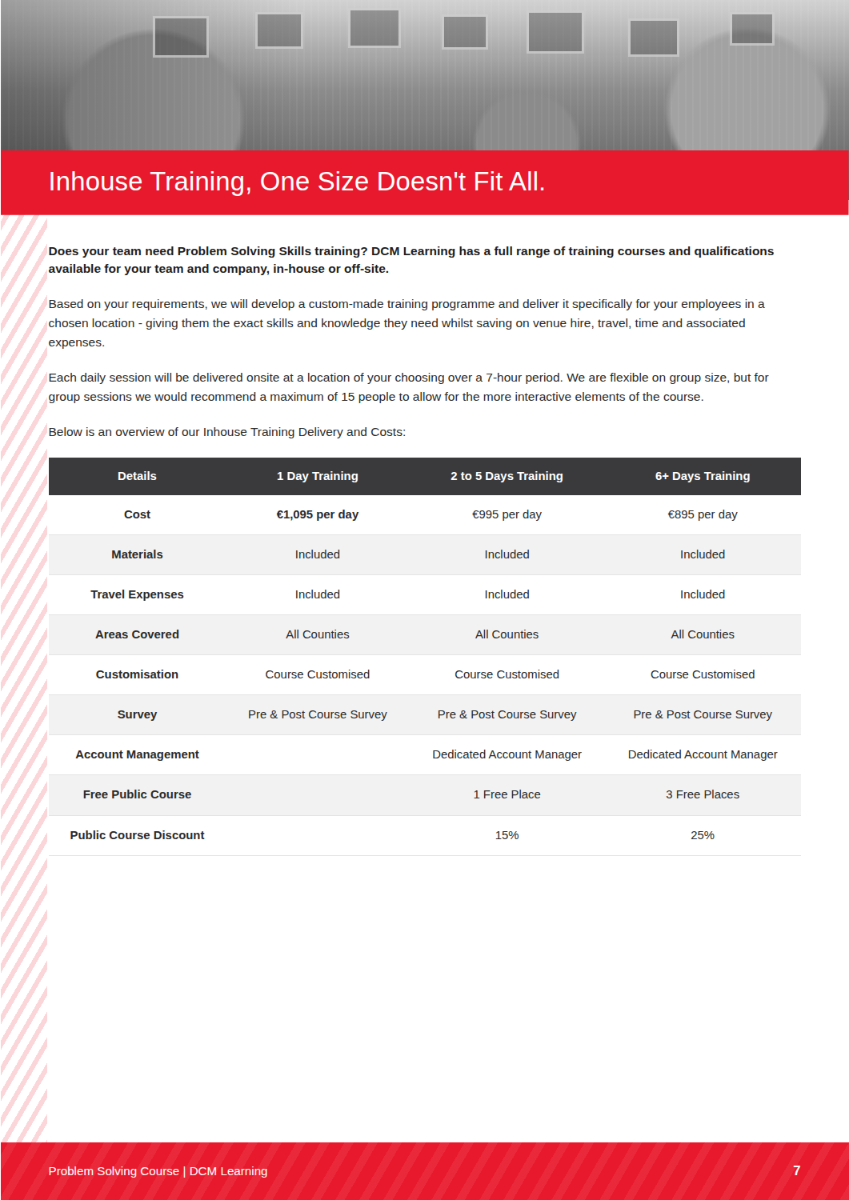Inhouse Training, One Size Doesn't Fit All.
Does your team need Problem Solving Skills training? DCM Learning has a full range of training courses and qualifications available for your team and company, in-house or off-site.
Based on your requirements, we will develop a custom-made training programme and deliver it specifically for your employees in a chosen location - giving them the exact skills and knowledge they need whilst saving on venue hire, travel, time and associated expenses.
Each daily session will be delivered onsite at a location of your choosing over a 7-hour period. We are flexible on group size, but for group sessions we would recommend a maximum of 15 people to allow for the more interactive elements of the course.
Below is an overview of our Inhouse Training Delivery and Costs:
| Details | 1 Day Training | 2 to 5 Days Training | 6+ Days Training |
| --- | --- | --- | --- |
| Cost | €1,095 per day | €995 per day | €895 per day |
| Materials | Included | Included | Included |
| Travel Expenses | Included | Included | Included |
| Areas Covered | All Counties | All Counties | All Counties |
| Customisation | Course Customised | Course Customised | Course Customised |
| Survey | Pre & Post Course Survey | Pre & Post Course Survey | Pre & Post Course Survey |
| Account Management | | Dedicated Account Manager | Dedicated Account Manager |
| Free Public Course | | 1 Free Place | 3 Free Places |
| Public Course Discount | | 15% | 25% |
Problem Solving Course | DCM Learning 7